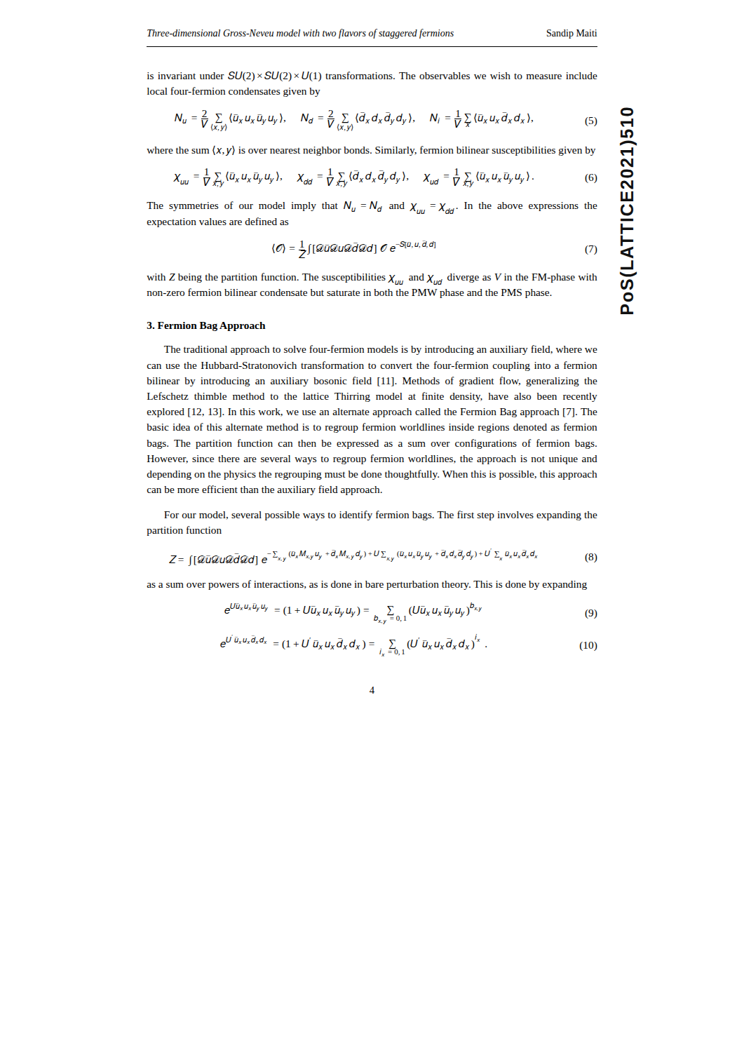Three-dimensional Gross-Neveu model with two flavors of staggered fermions Sandip Maiti
PoS(LATTICE2021)510
is invariant under SU(2)×SU(2)×U(1) transformations. The observables we wish to measure include local four-fermion condensates given by
Nu= 2V ∑⟨x,y⟩ ⟨u¯xuxu¯yuy⟩ , Nd= 2V ∑⟨x,y⟩ ⟨d¯xdxd¯ydy⟩ , Ni= 1V ∑x ⟨u¯xuxd¯xdx⟩ ,
(5)
where the sum ⟨x,y⟩ is over nearest neighbor bonds. Similarly, fermion bilinear susceptibilities given by
χuu= 1V ∑x,y ⟨u¯xuxu¯yuy⟩ , χdd= 1V ∑x,y ⟨d¯xdxd¯ydy⟩ , χud= 1V ∑x,y ⟨u¯xuxu¯yuy⟩ .
(6)
The symmetries of our model imply that Nu=Nd and χuu=χdd. In the above expressions the expectation values are defined as
⟨𝒪⟩= 1Z ∫ [𝒟u¯𝒟u𝒟d¯𝒟d] 𝒪 e−S[u¯,u,d¯,d]
(7)
with Z being the partition function. The susceptibilities χuu and χud diverge as V in the FM-phase with non-zero fermion bilinear condensate but saturate in both the PMW phase and the PMS phase.
3. Fermion Bag Approach
The traditional approach to solve four-fermion models is by introducing an auxiliary field, where we can use the Hubbard-Stratonovich transformation to convert the four-fermion coupling into a fermion bilinear by introducing an auxiliary bosonic field [11]. Methods of gradient flow, generalizing the Lefschetz thimble method to the lattice Thirring model at finite density, have also been recently explored [12, 13]. In this work, we use an alternate approach called the Fermion Bag approach [7]. The basic idea of this alternate method is to regroup fermion worldlines inside regions denoted as fermion bags. The partition function can then be expressed as a sum over configurations of fermion bags. However, since there are several ways to regroup fermion worldlines, the approach is not unique and depending on the physics the regrouping must be done thoughtfully. When this is possible, this approach can be more efficient than the auxiliary field approach.
For our model, several possible ways to identify fermion bags. The first step involves expanding the partition function
Z=∫ [𝒟u¯𝒟u𝒟d¯𝒟d] e − ∑x,y (u¯xMx,yuy + d¯xMx,ydy) +U ∑x,y (u¯xuxu¯yuy + d¯xdxd¯ydy) +U′ ∑x u¯xuxd¯xdx
(8)
as a sum over powers of interactions, as is done in bare perturbation theory. This is done by expanding
eUu¯xuxu¯yuy = (1+Uu¯xuxu¯yuy) = ∑bx,y=0,1 (Uu¯xuxu¯yuy)bx,y
(9)
eU′u¯xuxd¯xdx = (1+U′u¯xuxd¯xdx) = ∑ix=0,1 (U′u¯xuxd¯xdx)ix .
(10)
4